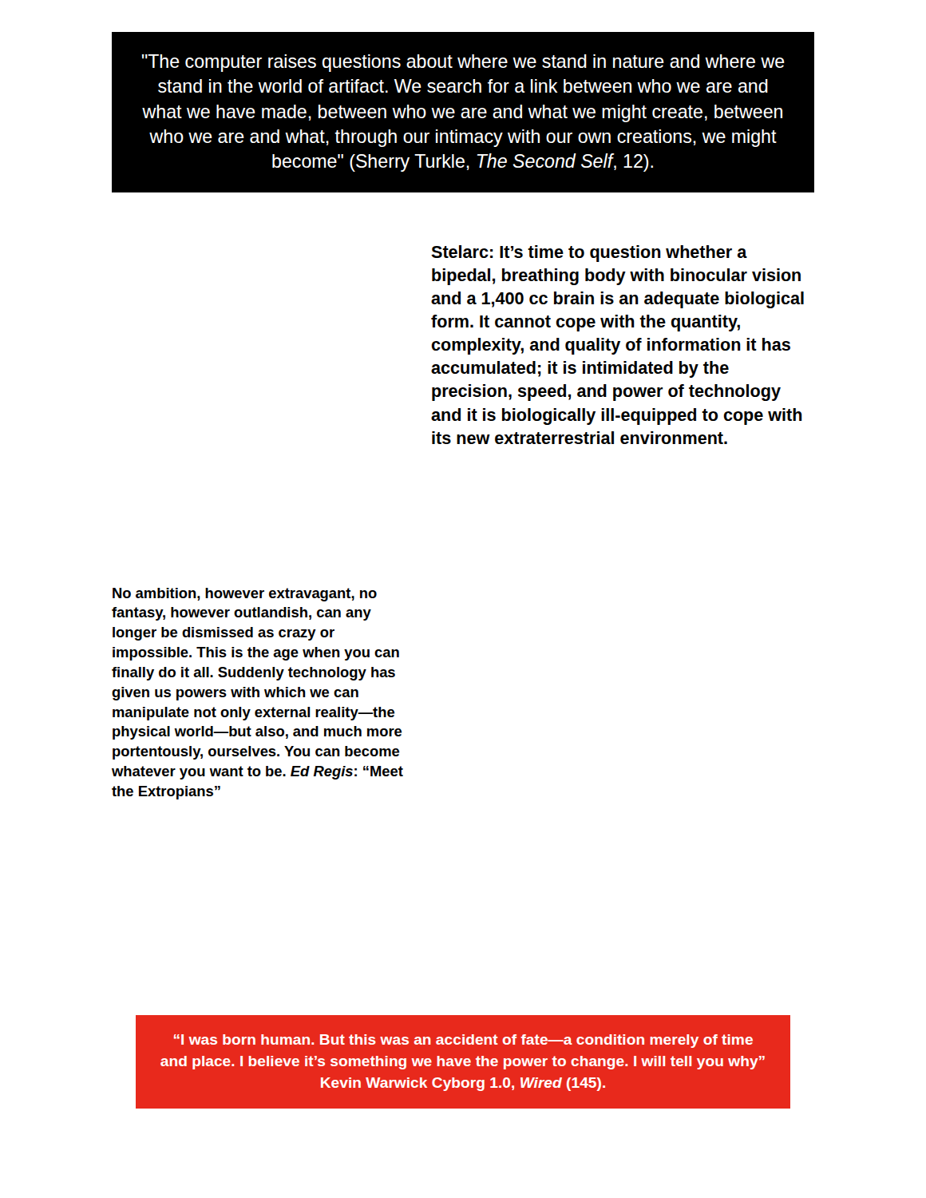"The computer raises questions about where we stand in nature and where we stand in the world of artifact. We search for a link between who we are and what we have made, between who we are and what we might create, between who we are and what, through our intimacy with our own creations, we might become" (Sherry Turkle, The Second Self, 12).
Stelarc: It’s time to question whether a bipedal, breathing body with binocular vision and a 1,400 cc brain is an adequate biological form. It cannot cope with the quantity, complexity, and quality of information it has accumulated; it is intimidated by the precision, speed, and power of technology and it is biologically ill-equipped to cope with its new extraterrestrial environment.
No ambition, however extravagant, no fantasy, however outlandish, can any longer be dismissed as crazy or impossible. This is the age when you can finally do it all. Suddenly technology has given us powers with which we can manipulate not only external reality—the physical world—but also, and much more portentously, ourselves. You can become whatever you want to be. Ed Regis: “Meet the Extropians”
“I was born human. But this was an accident of fate—a condition merely of time and place. I believe it’s something we have the power to change. I will tell you why” Kevin Warwick Cyborg 1.0, Wired (145).